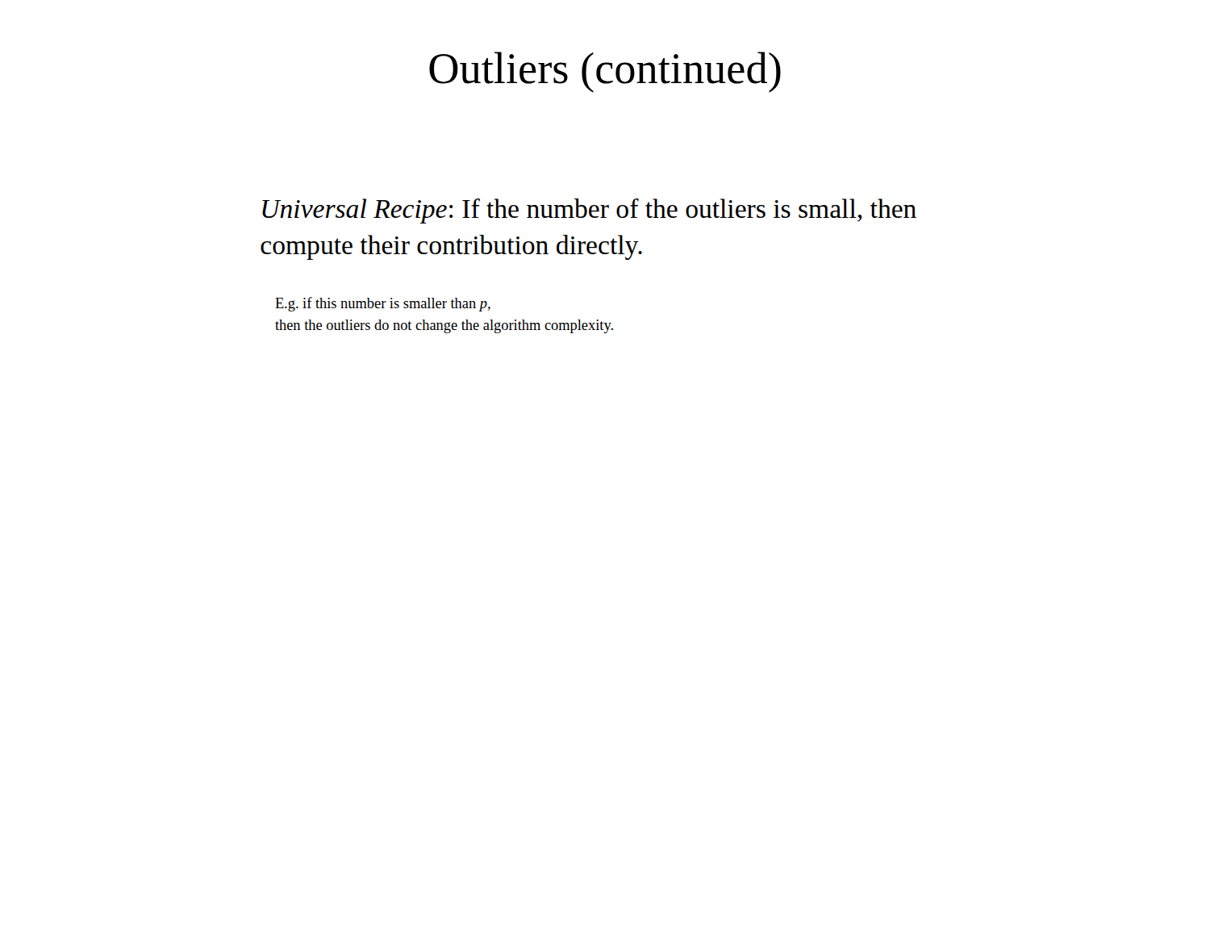Outliers (continued)
Universal Recipe: If the number of the outliers is small, then compute their contribution directly.
E.g. if this number is smaller than p,
then the outliers do not change the algorithm complexity.